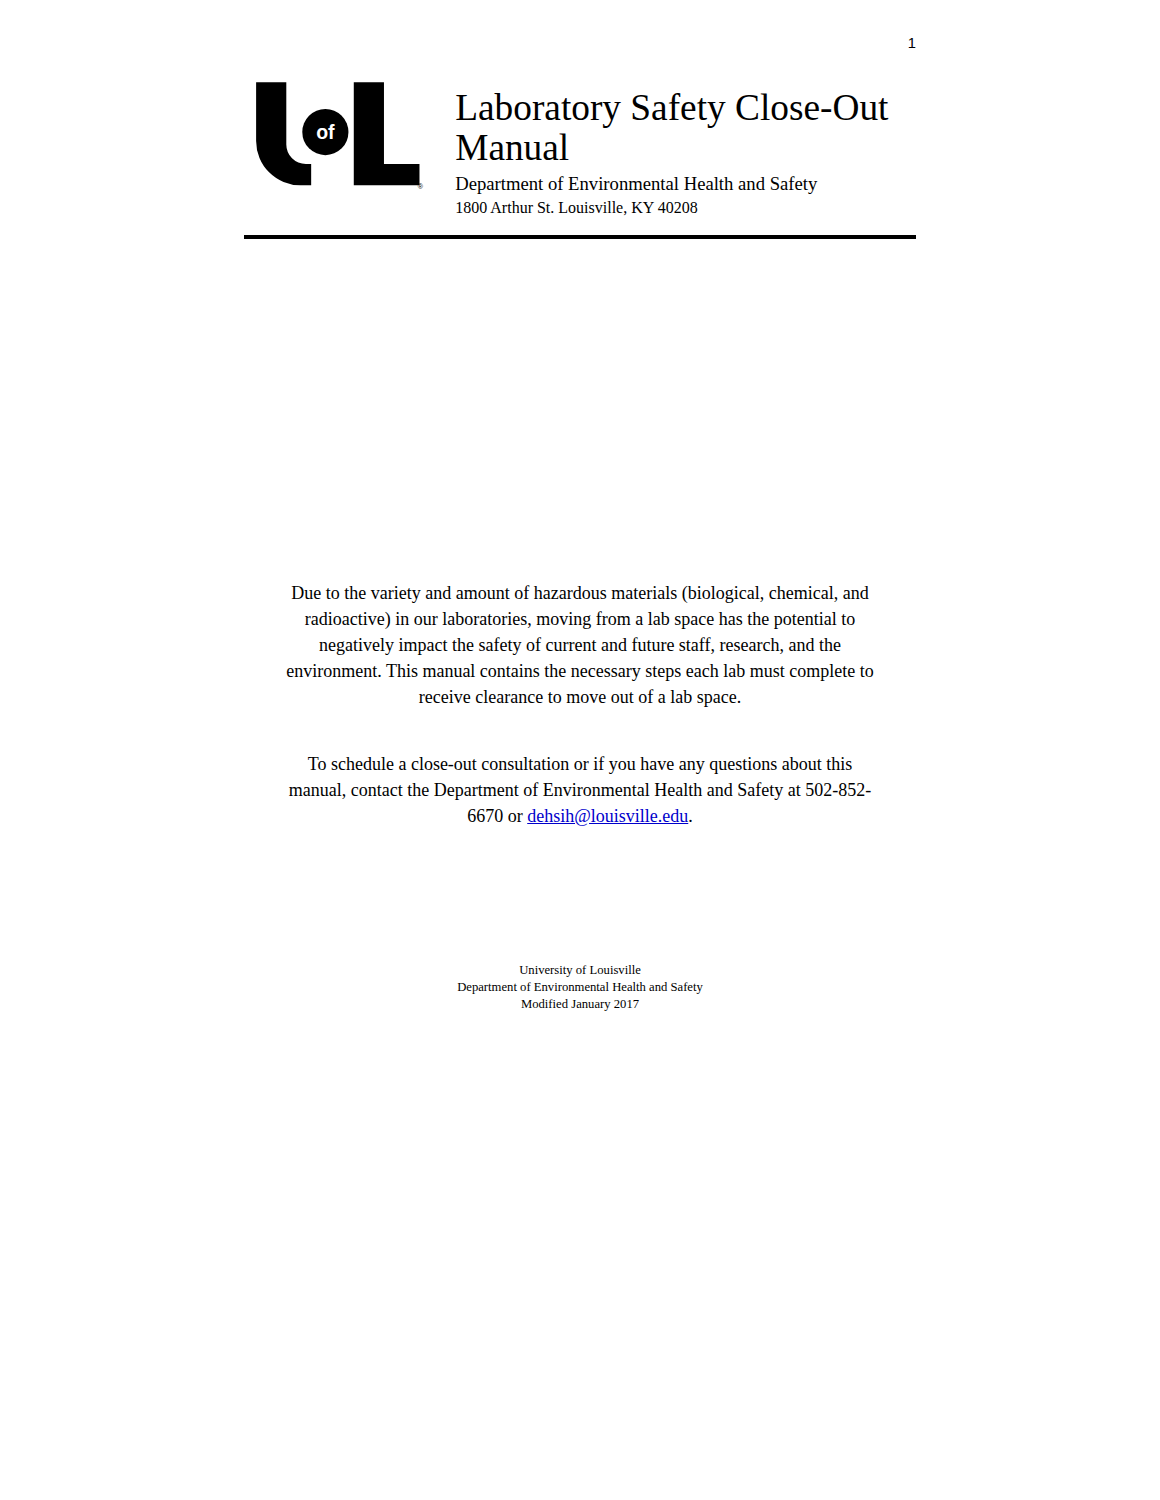1
of ®
Laboratory Safety Close-Out Manual
Department of Environmental Health and Safety
1800 Arthur St. Louisville, KY 40208
Due to the variety and amount of hazardous materials (biological, chemical, and radioactive) in our laboratories, moving from a lab space has the potential to negatively impact the safety of current and future staff, research, and the environment. This manual contains the necessary steps each lab must complete to receive clearance to move out of a lab space.
To schedule a close-out consultation or if you have any questions about this manual, contact the Department of Environmental Health and Safety at 502-852-6670 or dehsih@louisville.edu.
University of Louisville
Department of Environmental Health and Safety
Modified January 2017